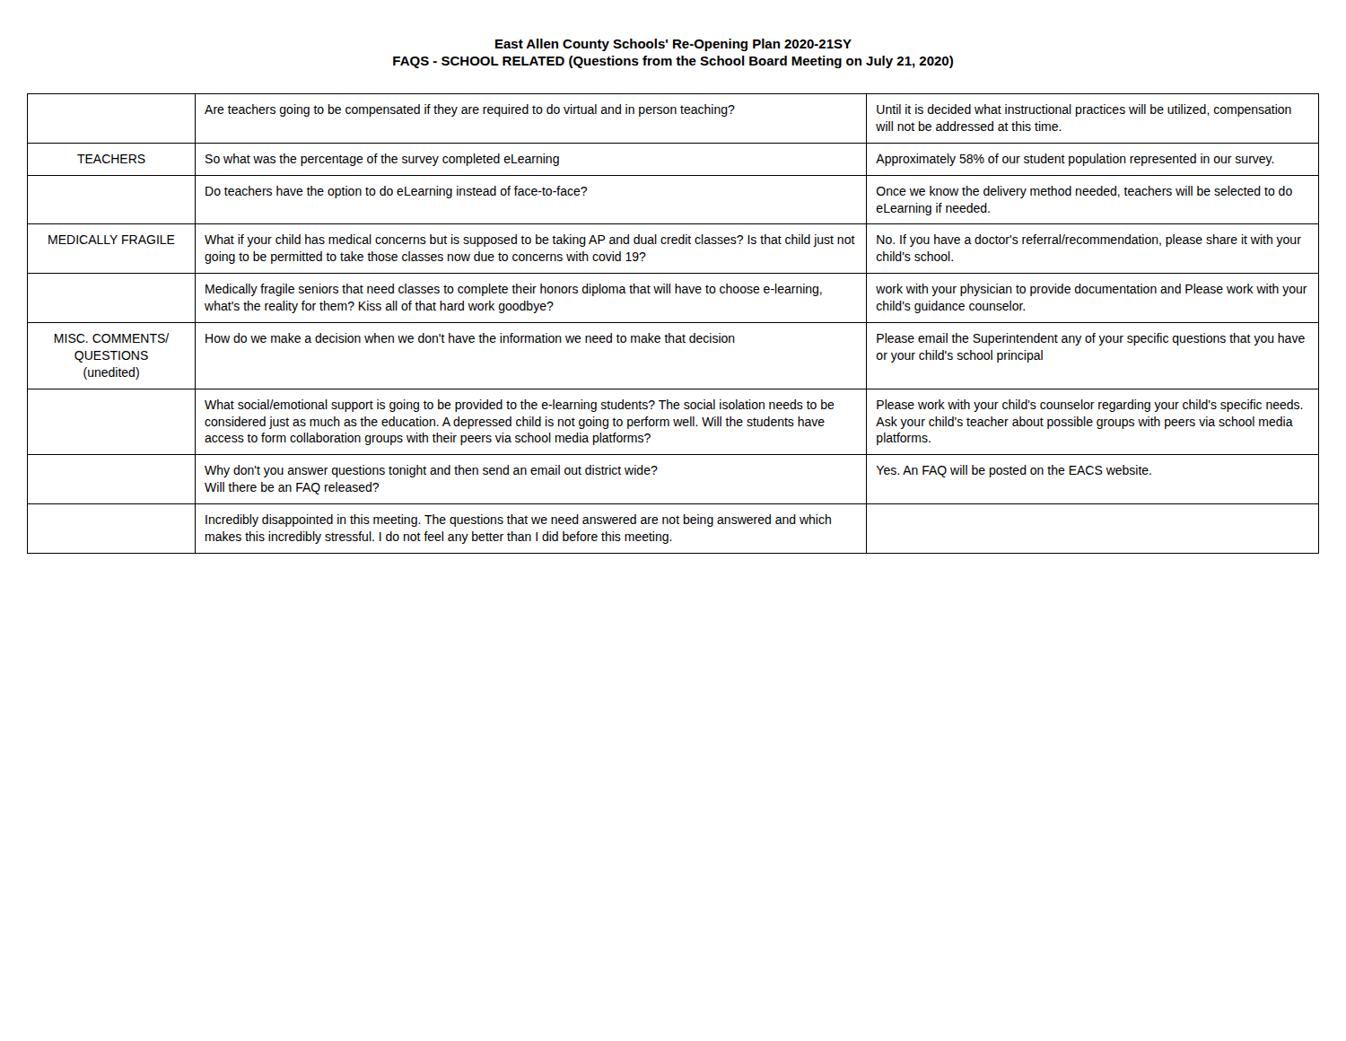East Allen County Schools' Re-Opening Plan 2020-21SY
FAQS - SCHOOL RELATED (Questions from the School Board Meeting on July 21, 2020)
| | Are teachers going to be compensated if they are required to do virtual and in person teaching? | Until it is decided what instructional practices will be utilized, compensation will not be addressed at this time. |
| TEACHERS | So what was the percentage of the survey completed eLearning | Approximately 58% of our student population represented in our survey. |
| | Do teachers have the option to do eLearning instead of face-to-face? | Once we know the delivery method needed, teachers will be selected to do eLearning if needed. |
| MEDICALLY FRAGILE | What if your child has medical concerns but is supposed to be taking AP and dual credit classes? Is that child just not going to be permitted to take those classes now due to concerns with covid 19? | No. If you have a doctor's referral/recommendation, please share it with your child's school. |
| | Medically fragile seniors that need classes to complete their honors diploma that will have to choose e-learning, what's the reality for them? Kiss all of that hard work goodbye? | work with your physician to provide documentation and Please work with your child's guidance counselor. |
| MISC. COMMENTS/ QUESTIONS (unedited) | How do we make a decision when we don't have the information we need to make that decision | Please email the Superintendent any of your specific questions that you have or your child's school principal |
| | What social/emotional support is going to be provided to the e-learning students? The social isolation needs to be considered just as much as the education. A depressed child is not going to perform well. Will the students have access to form collaboration groups with their peers via school media platforms? | Please work with your child's counselor regarding your child's specific needs. Ask your child's teacher about possible groups with peers via school media platforms. |
| | Why don't you answer questions tonight and then send an email out district wide? Will there be an FAQ released? | Yes. An FAQ will be posted on the EACS website. |
| | Incredibly disappointed in this meeting. The questions that we need answered are not being answered and which makes this incredibly stressful. I do not feel any better than I did before this meeting. | |